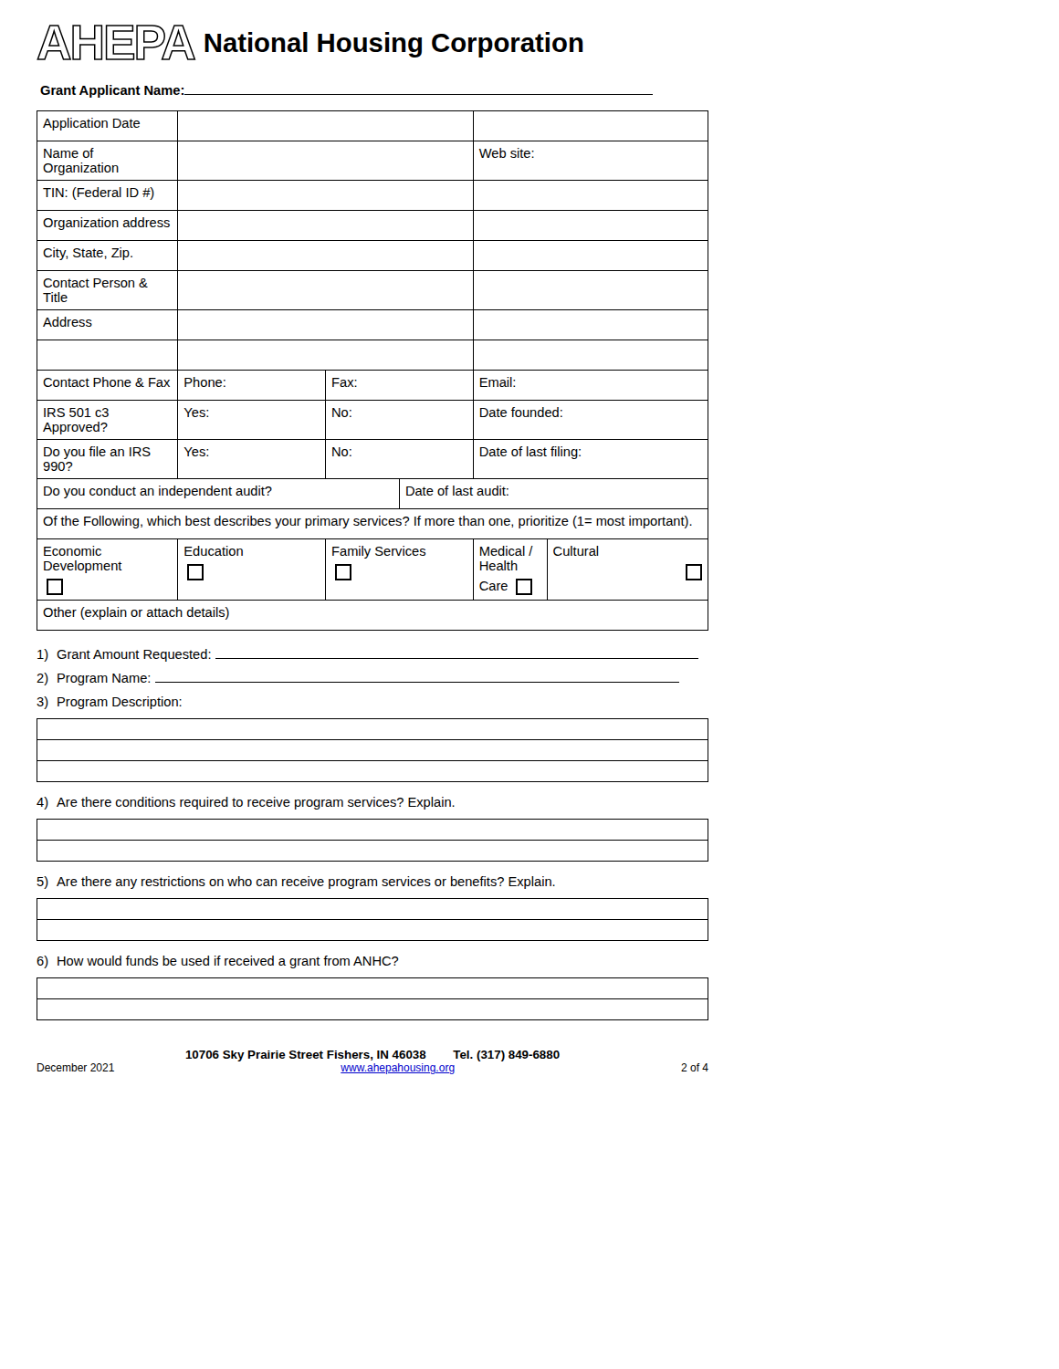AHEPA
National Housing Corporation
Grant Applicant Name:
| Application Date | | |
| Name of Organization | | Web site: |
| TIN: (Federal ID #) | | |
| Organization address | | |
| City, State, Zip. | | |
| Contact Person & Title | | |
| Address | | |
| Contact Phone & Fax | Phone: | Fax: | Email: |
| IRS 501 c3 Approved? | Yes: | No: | Date founded: |
| Do you file an IRS 990? | Yes: | No: | Date of last filing: |
| Do you conduct an independent audit? | Date of last audit: |
| Of the Following, which best describes your primary services? If more than one, prioritize (1= most important). |
| Economic Development | Education | Family Services | Medical / Health Care | Cultural |
| Other (explain or attach details) |
1) Grant Amount Requested:
2) Program Name:
3) Program Description:
4) Are there conditions required to receive program services? Explain.
5) Are there any restrictions on who can receive program services or benefits? Explain.
6) How would funds be used if received a grant from ANHC?
10706 Sky Prairie Street Fishers, IN 46038 Tel. (317) 849-6880
December 2021
www.ahepahousing.org
2 of 4